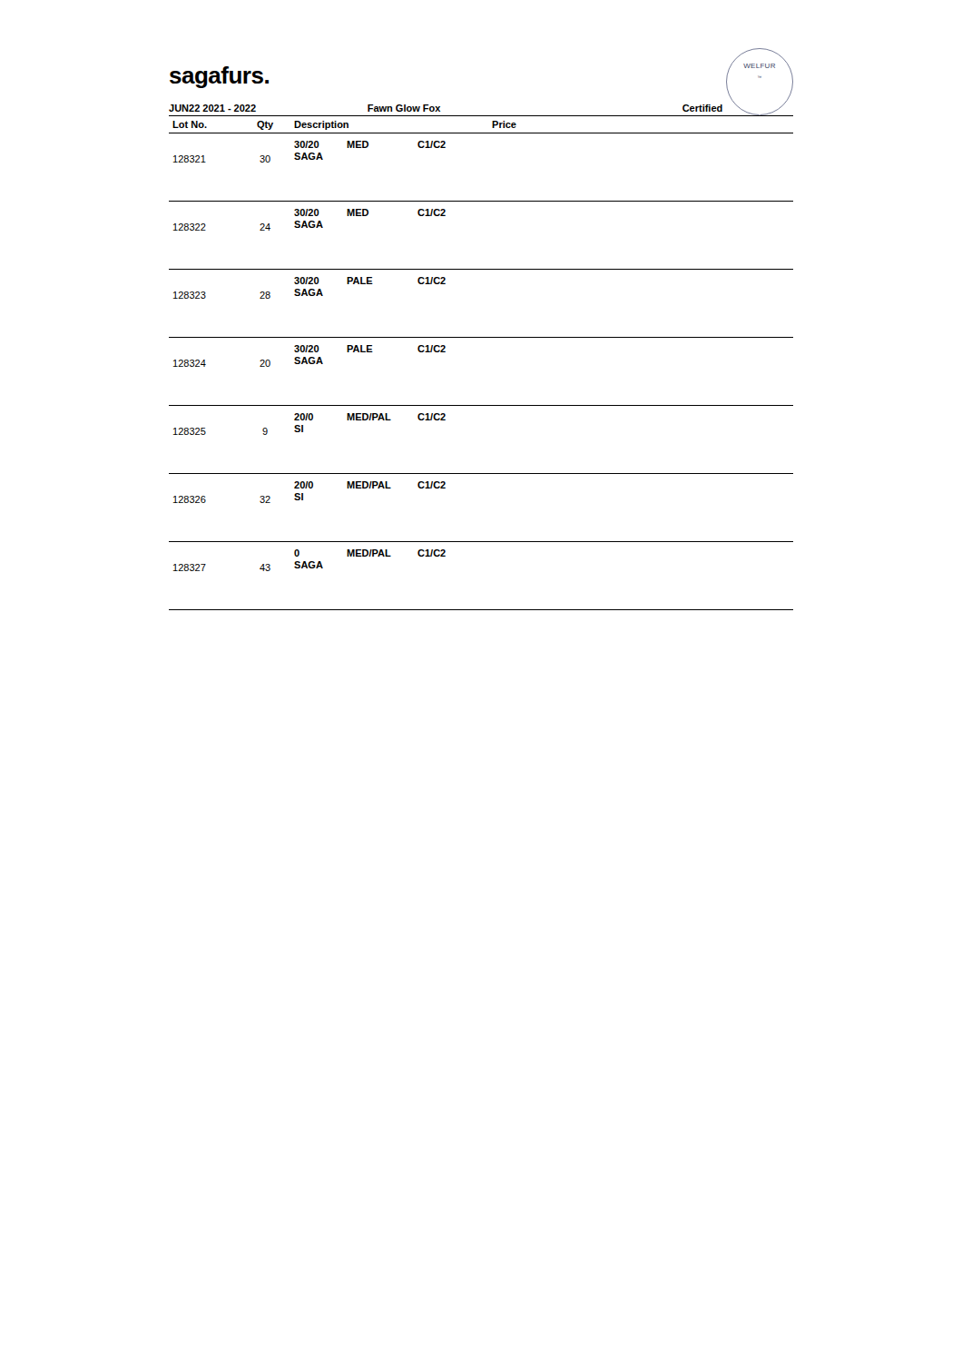WELFUR™
sagafurs.
JUN22 2021 - 2022
Fawn Glow Fox
Certified
| Lot No. | Qty | Description | Price | |
| --- | --- | --- | --- | --- |
| 128321 | 30 | 30/20 MED C1/C2 SAGA | | |
| 128322 | 24 | 30/20 MED C1/C2 SAGA | | |
| 128323 | 28 | 30/20 PALE C1/C2 SAGA | | |
| 128324 | 20 | 30/20 PALE C1/C2 SAGA | | |
| 128325 | 9 | 20/0 MED/PAL C1/C2 SI | | |
| 128326 | 32 | 20/0 MED/PAL C1/C2 SI | | |
| 128327 | 43 | 0 MED/PAL C1/C2 SAGA | | |